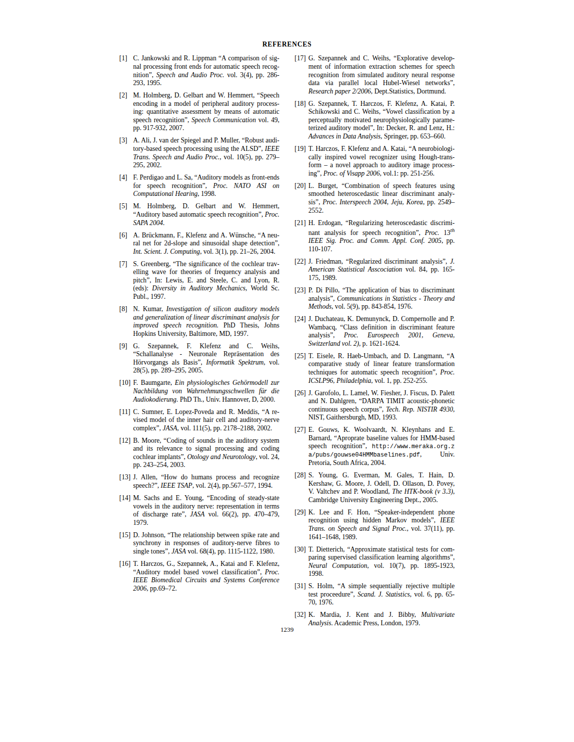REFERENCES
[1]
C. Jankowski and R. Lippman “A comparison of signal processing front ends for automatic speech recognition”, Speech and Audio Proc. vol. 3(4), pp. 286-293, 1995.
[2]
M. Holmberg, D. Gelbart and W. Hemmert, “Speech encoding in a model of peripheral auditory processing: quantitative assessment by means of automatic speech recognition”, Speech Communication vol. 49, pp. 917-932, 2007.
[3]
A. Ali, J. van der Spiegel and P. Muller, “Robust auditory-based speech processing using the ALSD”, IEEE Trans. Speech and Audio Proc., vol. 10(5), pp. 279–295, 2002.
[4]
F. Perdigao and L. Sa, “Auditory models as front-ends for speech recognition”, Proc. NATO ASI on Computational Hearing, 1998.
[5]
M. Holmberg, D. Gelbart and W. Hemmert, “Auditory based automatic speech recognition”, Proc. SAPA 2004.
[6]
A. Brückmann, F., Klefenz and A. Wünsche, “A neural net for 2d-slope and sinusoidal shape detection”, Int. Scient. J. Computing, vol. 3(1), pp. 21–26, 2004.
[7]
S. Greenberg, “The significance of the cochlear travelling wave for theories of frequency analysis and pitch”, In: Lewis, E. and Steele, C. and Lyon, R. (eds): Diversity in Auditory Mechanics, World Sc. Publ., 1997.
[8]
N. Kumar, Investigation of silicon auditory models and generalization of linear discriminant analysis for improved speech recognition. PhD Thesis, Johns Hopkins University, Baltimore, MD, 1997.
[9]
G. Szepannek, F. Klefenz and C. Weihs, “Schallanalyse - Neuronale Repräsentation des Hörvorgangs als Basis”, Informatik Spektrum, vol. 28(5), pp. 289–295, 2005.
[10]
F. Baumgarte, Ein physiologisches Gehörmodell zur Nachbildung von Wahrnehmungsschwellen für die Audiokodierung. PhD Th., Univ. Hannover, D, 2000.
[11]
C. Sumner, E. Lopez-Poveda and R. Meddis, “A revised model of the inner hair cell and auditory-nerve complex”, JASA, vol. 111(5), pp. 2178–2188, 2002.
[12]
B. Moore, “Coding of sounds in the auditory system and its relevance to signal processing and coding cochlear implants”, Otology and Neurotology, vol. 24, pp. 243–254, 2003.
[13]
J. Allen, “How do humans process and recognize speech?”, IEEE TSAP, vol. 2(4), pp.567–577, 1994.
[14]
M. Sachs and E. Young, “Encoding of steady-state vowels in the auditory nerve: representation in terms of discharge rate”, JASA vol. 66(2), pp. 470–479, 1979.
[15]
D. Johnson, “The relationship between spike rate and synchrony in responses of auditory-nerve fibres to single tones”, JASA vol. 68(4), pp. 1115-1122, 1980.
[16]
T. Harczos, G., Szepannek, A., Katai and F. Klefenz, “Auditory model based vowel classification”, Proc. IEEE Biomedical Circuits and Systems Conference 2006, pp.69–72.
[17]
G. Szepannek and C. Weihs, “Explorative development of information extraction schemes for speech recognition from simulated auditory neural response data via parallel local Hubel-Wiesel networks”, Research paper 2/2006, Dept.Statistics, Dortmund.
[18]
G. Szepannek, T. Harczos, F. Klefenz, A. Katai, P. Schikowski and C. Weihs, “Vowel classification by a perceptually motivated neurophysiologically parameterized auditory model”, In: Decker, R. and Lenz, H.: Advances in Data Analysis, Springer, pp. 653–660.
[19]
T. Harczos, F. Klefenz and A. Katai, “A neurobiologically inspired vowel recognizer using Hough-transform – a novel approach to auditory image processing”, Proc. of Visapp 2006, vol.1: pp. 251-256.
[20]
L. Burget, “Combination of speech features using smoothed heteroscedastic linear discriminant analysis”, Proc. Interspeech 2004, Jeju, Korea, pp. 2549–2552.
[21]
H. Erdogan, “Regularizing heteroscedastic discriminant analysis for speech recognition”, Proc. 13th IEEE Sig. Proc. and Comm. Appl. Conf. 2005, pp. 110-107.
[22]
J. Friedman, “Regularized discriminant analysis”, J. American Statistical Asscociation vol. 84, pp. 165-175, 1989.
[23]
P. Di Pillo, “The application of bias to discriminant analysis”, Communications in Statistics - Theory and Methods, vol. 5(9), pp. 843-854, 1976.
[24]
J. Duchateau, K. Demunynck, D. Compernolle and P. Wambacq, “Class definition in discriminant feature analysis”, Proc. Eurospeech 2001, Geneva, Switzerland vol. 2), p. 1621-1624.
[25]
T. Eisele, R. Haeb-Umbach, and D. Langmann, “A comparative study of linear feature transformation techniques for automatic speech recognition”, Proc. ICSLP96, Philadelphia, vol. 1, pp. 252-255.
[26]
J. Garofolo, L. Lamel, W. Fiesher, J. Fiscus, D. Palett and N. Dahlgren, “DARPA TIMIT acoustic-phonetic continuous speech corpus”, Tech. Rep. NISTIR 4930, NIST, Gaithersburgh, MD, 1993.
[27]
E. Gouws, K. Woolvaardt, N. Kleynhans and E. Barnard, “Aproprate baseline values for HMM-based speech recognition”, http://www.meraka.org.za/pubs/gouwse04HMMbaselines.pdf, Univ. Pretoria, South Africa, 2004.
[28]
S. Young, G. Everman, M. Gales, T. Hain, D. Kershaw, G. Moore, J. Odell, D. Ollason, D. Povey, V. Valtchev and P. Woodland, The HTK-book (v 3.3), Cambridge University Engineering Dept., 2005.
[29]
K. Lee and F. Hon, “Speaker-independent phone recognition using hidden Markov models”, IEEE Trans. on Speech and Signal Proc., vol. 37(11), pp. 1641–1648, 1989.
[30]
T. Dietterich, “Approximate statistical tests for comparing supervised classification learning algorithms”, Neural Computation, vol. 10(7), pp. 1895-1923, 1998.
[31]
S. Holm, “A simple sequentially rejective multiple test proceedure”, Scand. J. Statistics, vol. 6, pp. 65-70, 1976.
[32]
K. Mardia, J. Kent and J. Bibby, Multivariate Analysis. Academic Press, London, 1979.
1239